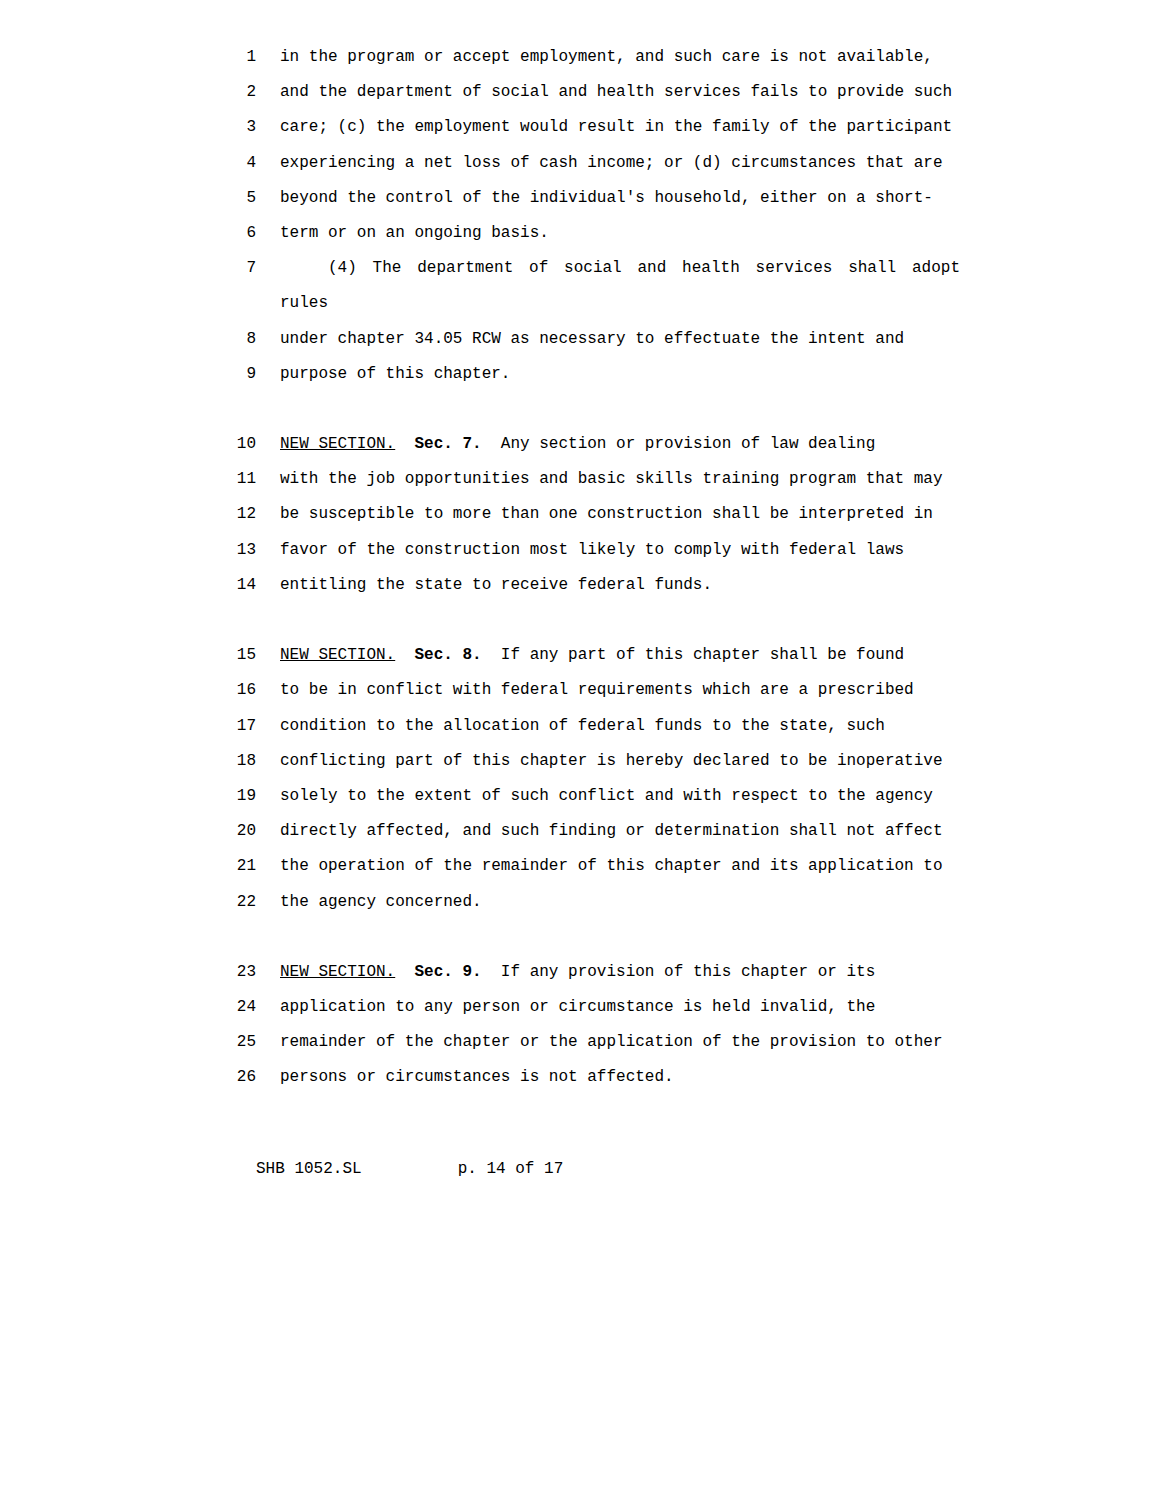1 in the program or accept employment, and such care is not available,
2 and the department of social and health services fails to provide such
3 care; (c) the employment would result in the family of the participant
4 experiencing a net loss of cash income; or (d) circumstances that are
5 beyond the control of the individual's household, either on a short-
6 term or on an ongoing basis.
7 (4) The department of social and health services shall adopt rules
8 under chapter 34.05 RCW as necessary to effectuate the intent and
9 purpose of this chapter.
10 NEW SECTION. Sec. 7. Any section or provision of law dealing
11 with the job opportunities and basic skills training program that may
12 be susceptible to more than one construction shall be interpreted in
13 favor of the construction most likely to comply with federal laws
14 entitling the state to receive federal funds.
15 NEW SECTION. Sec. 8. If any part of this chapter shall be found
16 to be in conflict with federal requirements which are a prescribed
17 condition to the allocation of federal funds to the state, such
18 conflicting part of this chapter is hereby declared to be inoperative
19 solely to the extent of such conflict and with respect to the agency
20 directly affected, and such finding or determination shall not affect
21 the operation of the remainder of this chapter and its application to
22 the agency concerned.
23 NEW SECTION. Sec. 9. If any provision of this chapter or its
24 application to any person or circumstance is held invalid, the
25 remainder of the chapter or the application of the provision to other
26 persons or circumstances is not affected.
SHB 1052.SL p. 14 of 17